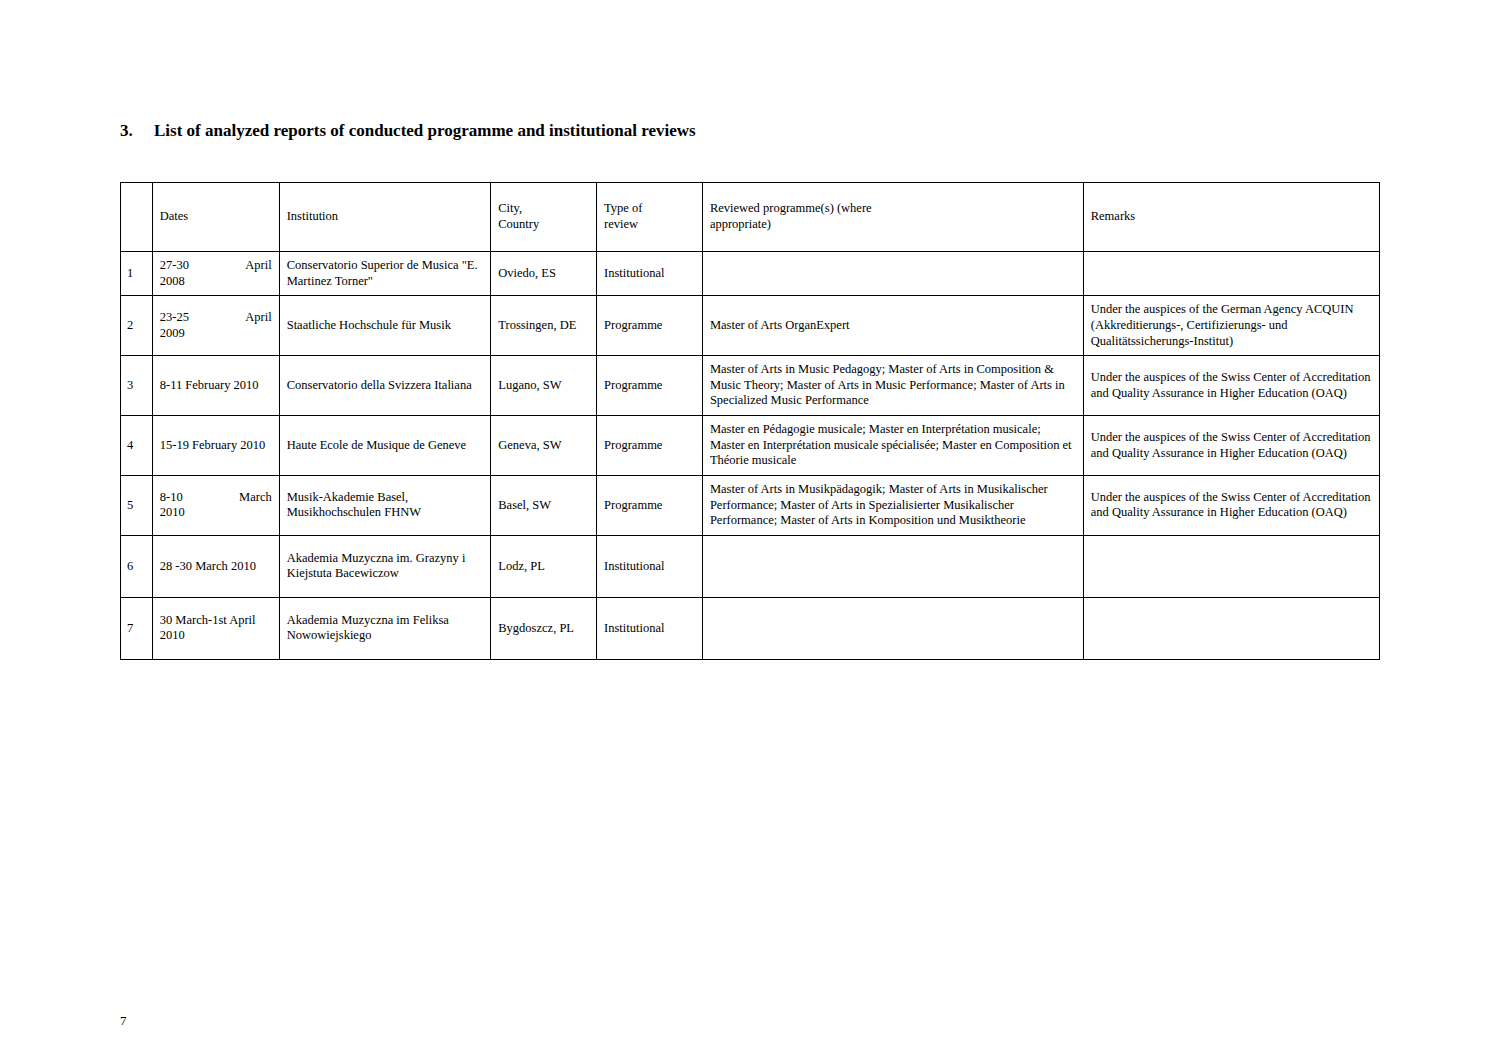3. List of analyzed reports of conducted programme and institutional reviews
| | Dates | Institution | City, Country | Type of review | Reviewed programme(s) (where appropriate) | Remarks |
| --- | --- | --- | --- | --- | --- | --- |
| 1 | 27-30 April 2008 | Conservatorio Superior de Musica "E. Martinez Torner" | Oviedo, ES | Institutional | | |
| 2 | 23-25 April 2009 | Staatliche Hochschule für Musik | Trossingen, DE | Programme | Master of Arts OrganExpert | Under the auspices of the German Agency ACQUIN (Akkreditierungs-, Certifizierungs- und Qualitätssicherungs-Institut) |
| 3 | 8-11 February 2010 | Conservatorio della Svizzera Italiana | Lugano, SW | Programme | Master of Arts in Music Pedagogy; Master of Arts in Composition & Music Theory; Master of Arts in Music Performance; Master of Arts in Specialized Music Performance | Under the auspices of the Swiss Center of Accreditation and Quality Assurance in Higher Education (OAQ) |
| 4 | 15-19 February 2010 | Haute Ecole de Musique de Geneve | Geneva, SW | Programme | Master en Pédagogie musicale; Master en Interprétation musicale; Master en Interprétation musicale spécialisée; Master en Composition et Théorie musicale | Under the auspices of the Swiss Center of Accreditation and Quality Assurance in Higher Education (OAQ) |
| 5 | 8-10 March 2010 | Musik-Akademie Basel, Musikhochschulen FHNW | Basel, SW | Programme | Master of Arts in Musikpädagogik; Master of Arts in Musikalischer Performance; Master of Arts in Spezialisierter Musikalischer Performance; Master of Arts in Komposition und Musiktheorie | Under the auspices of the Swiss Center of Accreditation and Quality Assurance in Higher Education (OAQ) |
| 6 | 28 -30 March 2010 | Akademia Muzyczna im. Grazyny i Kiejstuta Bacewiczow | Lodz, PL | Institutional | | |
| 7 | 30 March-1st April 2010 | Akademia Muzyczna im Feliksa Nowowiejskiego | Bygdoszcz, PL | Institutional | | |
7